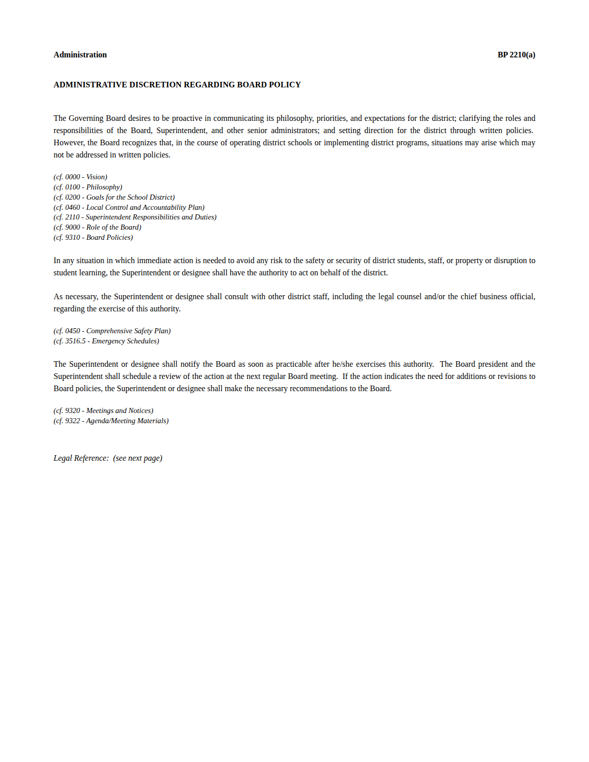Administration BP 2210(a)
Administrative Discretion Regarding Board Policy
The Governing Board desires to be proactive in communicating its philosophy, priorities, and expectations for the district; clarifying the roles and responsibilities of the Board, Superintendent, and other senior administrators; and setting direction for the district through written policies. However, the Board recognizes that, in the course of operating district schools or implementing district programs, situations may arise which may not be addressed in written policies.
(cf. 0000 - Vision) (cf. 0100 - Philosophy) (cf. 0200 - Goals for the School District) (cf. 0460 - Local Control and Accountability Plan) (cf. 2110 - Superintendent Responsibilities and Duties) (cf. 9000 - Role of the Board) (cf. 9310 - Board Policies)
In any situation in which immediate action is needed to avoid any risk to the safety or security of district students, staff, or property or disruption to student learning, the Superintendent or designee shall have the authority to act on behalf of the district.
As necessary, the Superintendent or designee shall consult with other district staff, including the legal counsel and/or the chief business official, regarding the exercise of this authority.
(cf. 0450 - Comprehensive Safety Plan) (cf. 3516.5 - Emergency Schedules)
The Superintendent or designee shall notify the Board as soon as practicable after he/she exercises this authority. The Board president and the Superintendent shall schedule a review of the action at the next regular Board meeting. If the action indicates the need for additions or revisions to Board policies, the Superintendent or designee shall make the necessary recommendations to the Board.
(cf. 9320 - Meetings and Notices) (cf. 9322 - Agenda/Meeting Materials)
Legal Reference: (see next page)